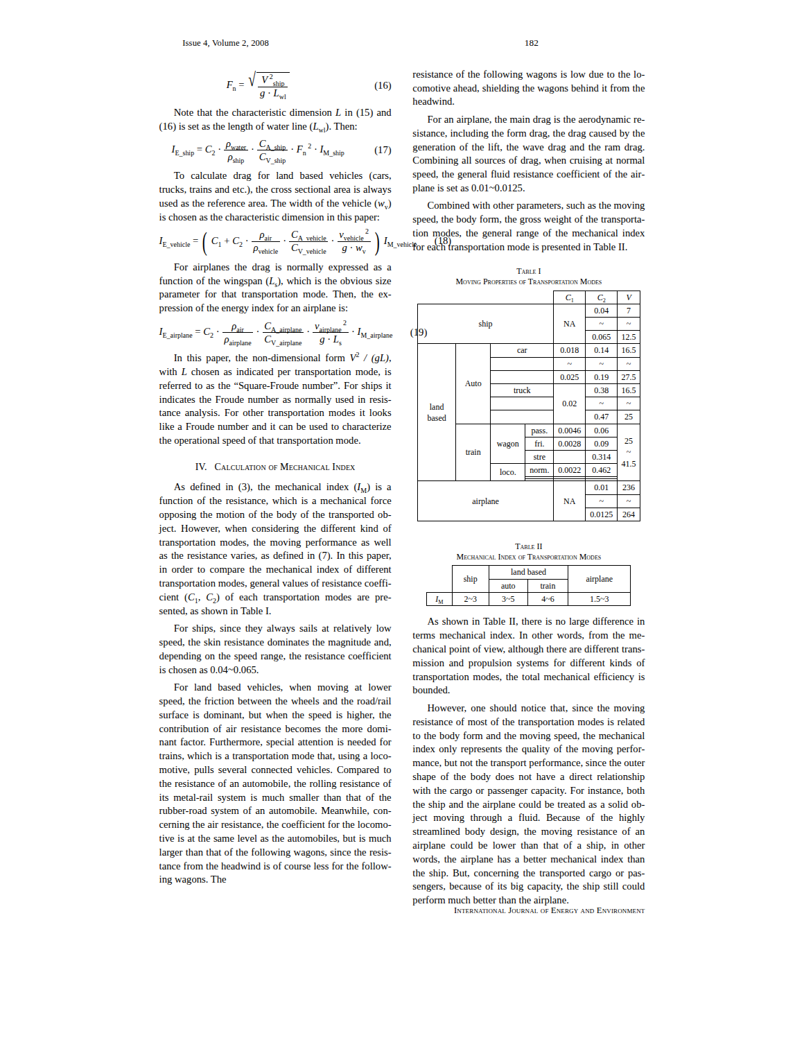Issue 4, Volume 2, 2008
182
Fn = √ V 2ship g · Lwl
(16)
Note that the characteristic dimension L in (15) and (16) is set as the length of water line (Lwl). Then:
IE_ship = C2 · ρwater ρship · CA_ship CV_ship · Fn 2 · IM_ship
(17)
To calculate drag for land based vehicles (cars, trucks, trains and etc.), the cross sectional area is always used as the reference area. The width of the vehicle (wv) is chosen as the characteristic dimension in this paper:
IE_vehicle = ( C1 + C2 · ρair ρvehicle · CA_vehicle CV_vehicle · vvehicle 2 g · wv ) IM_vehicle
(18)
For airplanes the drag is normally expressed as a function of the wingspan (Ls), which is the obvious size parameter for that transportation mode. Then, the expression of the energy index for an airplane is:
IE_airplane = C2 · ρair ρairplane · CA_airplane CV_airplane · vairplane 2 g · Ls · IM_airplane
(19)
In this paper, the non-dimensional form V2 / (gL), with L chosen as indicated per transportation mode, is referred to as the “Square-Froude number”. For ships it indicates the Froude number as normally used in resistance analysis. For other transportation modes it looks like a Froude number and it can be used to characterize the operational speed of that transportation mode.
IV. Calculation of Mechanical Index
As defined in (3), the mechanical index (IM) is a function of the resistance, which is a mechanical force opposing the motion of the body of the transported object. However, when considering the different kind of transportation modes, the moving performance as well as the resistance varies, as defined in (7). In this paper, in order to compare the mechanical index of different transportation modes, general values of resistance coefficient (C1, C2) of each transportation modes are presented, as shown in Table I.
For ships, since they always sails at relatively low speed, the skin resistance dominates the magnitude and, depending on the speed range, the resistance coefficient is chosen as 0.04~0.065.
For land based vehicles, when moving at lower speed, the friction between the wheels and the road/rail surface is dominant, but when the speed is higher, the contribution of air resistance becomes the more dominant factor. Furthermore, special attention is needed for trains, which is a transportation mode that, using a locomotive, pulls several connected vehicles. Compared to the resistance of an automobile, the rolling resistance of its metal-rail system is much smaller than that of the rubber-road system of an automobile. Meanwhile, concerning the air resistance, the coefficient for the locomotive is at the same level as the automobiles, but is much larger than that of the following wagons, since the resistance from the headwind is of course less for the following wagons. The
resistance of the following wagons is low due to the locomotive ahead, shielding the wagons behind it from the headwind.
For an airplane, the main drag is the aerodynamic resistance, including the form drag, the drag caused by the generation of the lift, the wave drag and the ram drag. Combining all sources of drag, when cruising at normal speed, the general fluid resistance coefficient of the airplane is set as 0.01~0.0125.
Combined with other parameters, such as the moving speed, the body form, the gross weight of the transportation modes, the general range of the mechanical index for each transportation mode is presented in Table II.
Table I
Moving Properties of Transportation Modes
| | C 1 | C 2 | V |
| ship | NA | 0.04 | 7 |
| ~ | ~ |
| 0.065 | 12.5 |
| land based | Auto | car | 0.018 | 0.14 | 16.5 |
| | ~ | ~ | ~ |
| | 0.025 | 0.19 | 27.5 |
| truck | 0.02 | 0.38 | 16.5 |
| | ~ | ~ |
| | 0.47 | 25 |
| train | wagon | pass. | 0.0046 | 0.06 | 25 ~ 41.5 |
| fri. | 0.0028 | 0.09 |
| stre | | 0.314 |
| loco. | norm. | 0.0022 | 0.462 |
| airplane | NA | 0.01 | 236 |
| ~ | ~ |
| 0.0125 | 264 |
Table II
Mechanical Index of Transportation Modes
| | ship | land based | airplane |
| | auto | train |
| I M | 2~3 | 3~5 | 4~6 | 1.5~3 |
As shown in Table II, there is no large difference in terms mechanical index. In other words, from the mechanical point of view, although there are different transmission and propulsion systems for different kinds of transportation modes, the total mechanical efficiency is bounded.
However, one should notice that, since the moving resistance of most of the transportation modes is related to the body form and the moving speed, the mechanical index only represents the quality of the moving performance, but not the transport performance, since the outer shape of the body does not have a direct relationship with the cargo or passenger capacity. For instance, both the ship and the airplane could be treated as a solid object moving through a fluid. Because of the highly streamlined body design, the moving resistance of an airplane could be lower than that of a ship, in other words, the airplane has a better mechanical index than the ship. But, concerning the transported cargo or passengers, because of its big capacity, the ship still could perform much better than the airplane.
International Journal of Energy and Environment